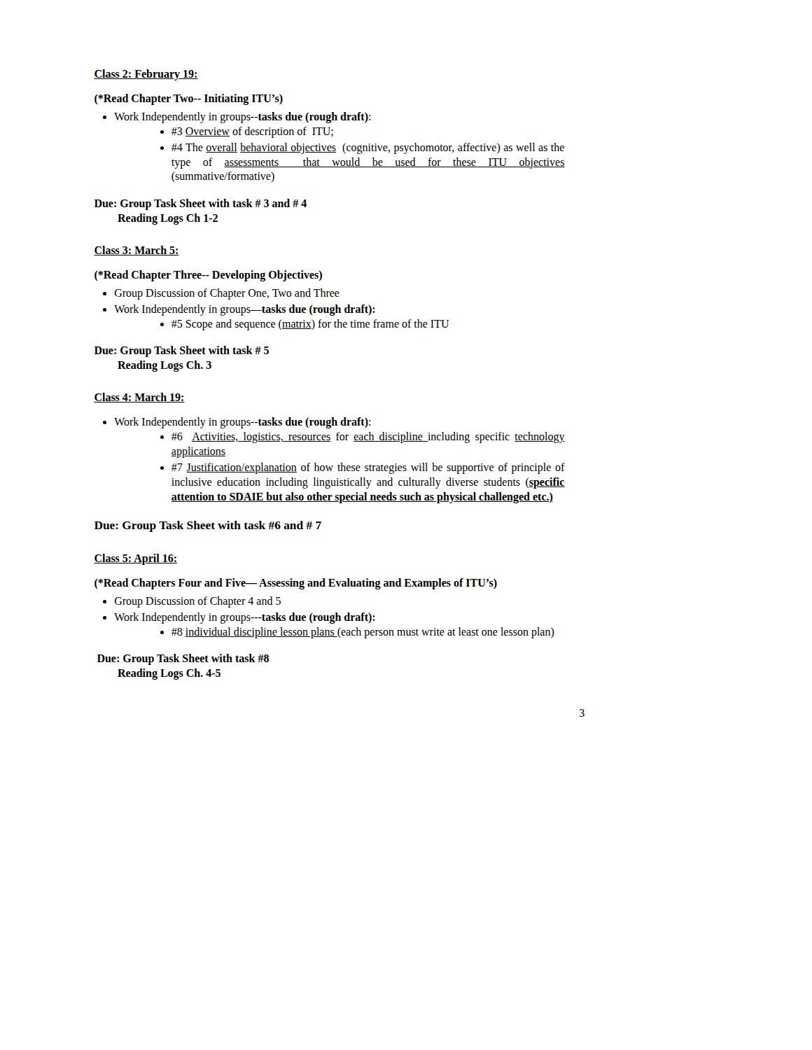Class 2: February 19:
(*Read Chapter Two-- Initiating ITU’s)
Work Independently in groups--tasks due (rough draft):
#3 Overview of description of ITU;
#4 The overall behavioral objectives (cognitive, psychomotor, affective) as well as the type of assessments that would be used for these ITU objectives (summative/formative)
Due: Group Task Sheet with task # 3 and # 4Reading Logs Ch 1-2
Class 3: March 5:
(*Read Chapter Three-- Developing Objectives)
Group Discussion of Chapter One, Two and Three
Work Independently in groups—tasks due (rough draft):
#5 Scope and sequence (matrix) for the time frame of the ITU
Due: Group Task Sheet with task # 5Reading Logs Ch. 3
Class 4: March 19:
Work Independently in groups--tasks due (rough draft):
#6 Activities, logistics, resources for each discipline including specific technology applications
#7 Justification/explanation of how these strategies will be supportive of principle of inclusive education including linguistically and culturally diverse students (specific attention to SDAIE but also other special needs such as physical challenged etc.)
Due: Group Task Sheet with task #6 and # 7
Class 5: April 16:
(*Read Chapters Four and Five— Assessing and Evaluating and Examples of ITU’s)
Group Discussion of Chapter 4 and 5
Work Independently in groups---tasks due (rough draft):
#8 individual discipline lesson plans (each person must write at least one lesson plan)
Due: Group Task Sheet with task #8Reading Logs Ch. 4-5
3